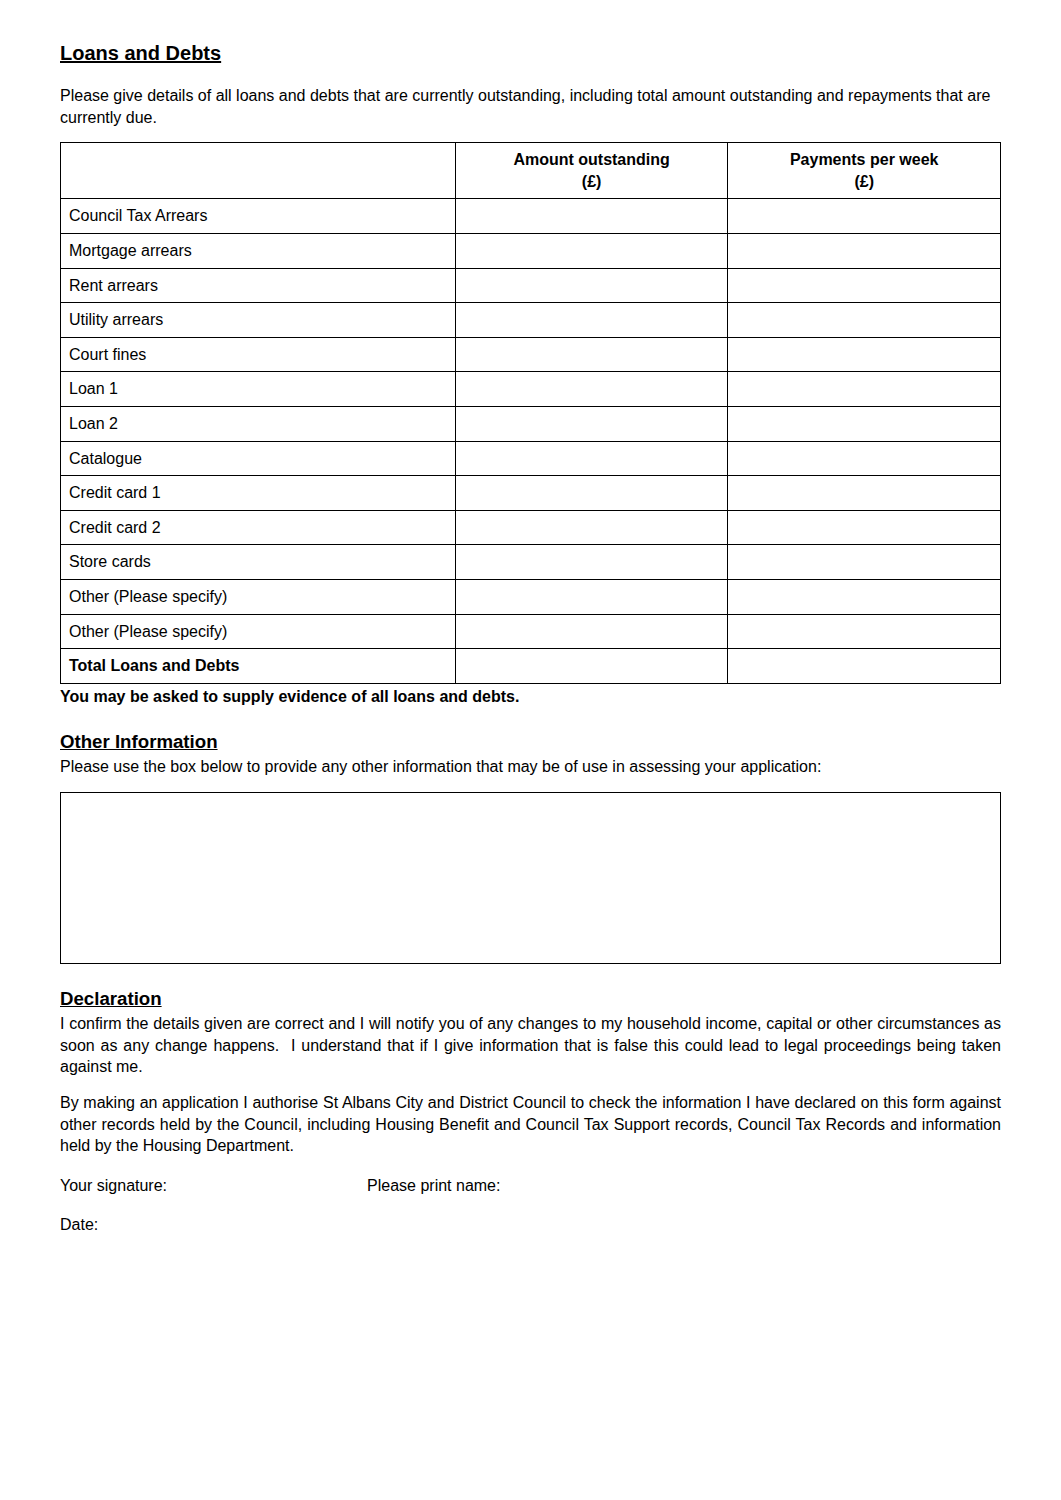Loans and Debts
Please give details of all loans and debts that are currently outstanding, including total amount outstanding and repayments that are currently due.
| | Amount outstanding (£) | Payments per week (£) |
| --- | --- | --- |
| Council Tax Arrears | | |
| Mortgage arrears | | |
| Rent arrears | | |
| Utility arrears | | |
| Court fines | | |
| Loan 1 | | |
| Loan 2 | | |
| Catalogue | | |
| Credit card 1 | | |
| Credit card 2 | | |
| Store cards | | |
| Other (Please specify) | | |
| Other (Please specify) | | |
| Total Loans and Debts | | |
You may be asked to supply evidence of all loans and debts.
Other Information
Please use the box below to provide any other information that may be of use in assessing your application:
Declaration
I confirm the details given are correct and I will notify you of any changes to my household income, capital or other circumstances as soon as any change happens. I understand that if I give information that is false this could lead to legal proceedings being taken against me.
By making an application I authorise St Albans City and District Council to check the information I have declared on this form against other records held by the Council, including Housing Benefit and Council Tax Support records, Council Tax Records and information held by the Housing Department.
Your signature:Please print name:
Date: